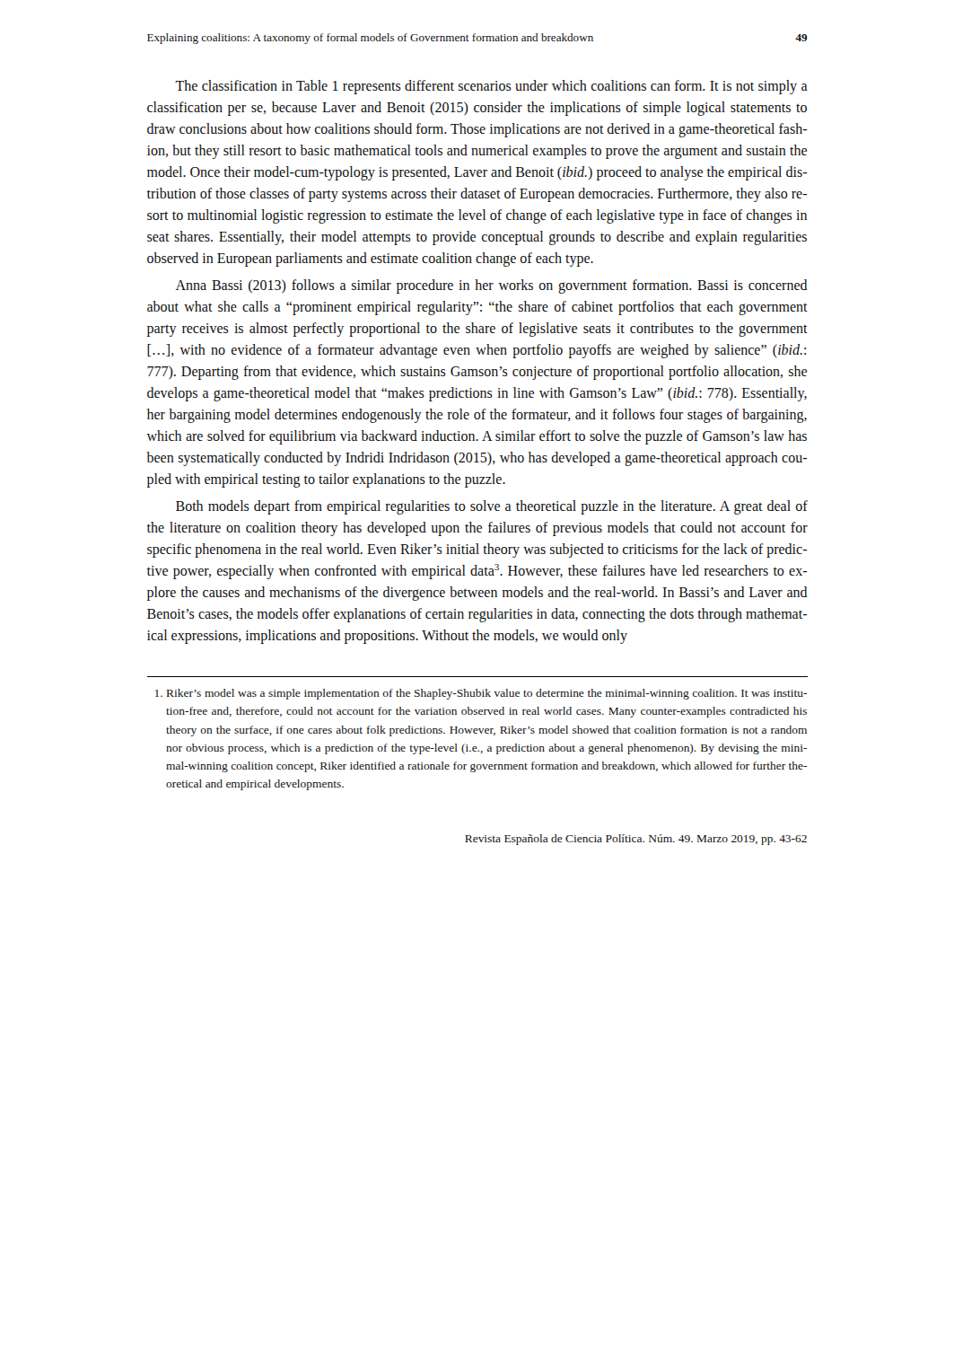Explaining coalitions: A taxonomy of formal models of Government formation and breakdown 49
The classification in Table 1 represents different scenarios under which coalitions can form. It is not simply a classification per se, because Laver and Benoit (2015) consider the implications of simple logical statements to draw conclusions about how coalitions should form. Those implications are not derived in a game-theoretical fashion, but they still resort to basic mathematical tools and numerical examples to prove the argument and sustain the model. Once their model-cum-typology is presented, Laver and Benoit (ibid.) proceed to analyse the empirical distribution of those classes of party systems across their dataset of European democracies. Furthermore, they also resort to multinomial logistic regression to estimate the level of change of each legislative type in face of changes in seat shares. Essentially, their model attempts to provide conceptual grounds to describe and explain regularities observed in European parliaments and estimate coalition change of each type.
Anna Bassi (2013) follows a similar procedure in her works on government formation. Bassi is concerned about what she calls a “prominent empirical regularity”: “the share of cabinet portfolios that each government party receives is almost perfectly proportional to the share of legislative seats it contributes to the government […], with no evidence of a formateur advantage even when portfolio payoffs are weighed by salience” (ibid.: 777). Departing from that evidence, which sustains Gamson’s conjecture of proportional portfolio allocation, she develops a game-theoretical model that “makes predictions in line with Gamson’s Law” (ibid.: 778). Essentially, her bargaining model determines endogenously the role of the formateur, and it follows four stages of bargaining, which are solved for equilibrium via backward induction. A similar effort to solve the puzzle of Gamson’s law has been systematically conducted by Indridi Indridason (2015), who has developed a game-theoretical approach coupled with empirical testing to tailor explanations to the puzzle.
Both models depart from empirical regularities to solve a theoretical puzzle in the literature. A great deal of the literature on coalition theory has developed upon the failures of previous models that could not account for specific phenomena in the real world. Even Riker’s initial theory was subjected to criticisms for the lack of predictive power, especially when confronted with empirical data3. However, these failures have led researchers to explore the causes and mechanisms of the divergence between models and the real-world. In Bassi’s and Laver and Benoit’s cases, the models offer explanations of certain regularities in data, connecting the dots through mathematical expressions, implications and propositions. Without the models, we would only
Riker’s model was a simple implementation of the Shapley-Shubik value to determine the minimal-winning coalition. It was institution-free and, therefore, could not account for the variation observed in real world cases. Many counter-examples contradicted his theory on the surface, if one cares about folk predictions. However, Riker’s model showed that coalition formation is not a random nor obvious process, which is a prediction of the type-level (i.e., a prediction about a general phenomenon). By devising the minimal-winning coalition concept, Riker identified a rationale for government formation and breakdown, which allowed for further theoretical and empirical developments.
Revista Española de Ciencia Política. Núm. 49. Marzo 2019, pp. 43-62